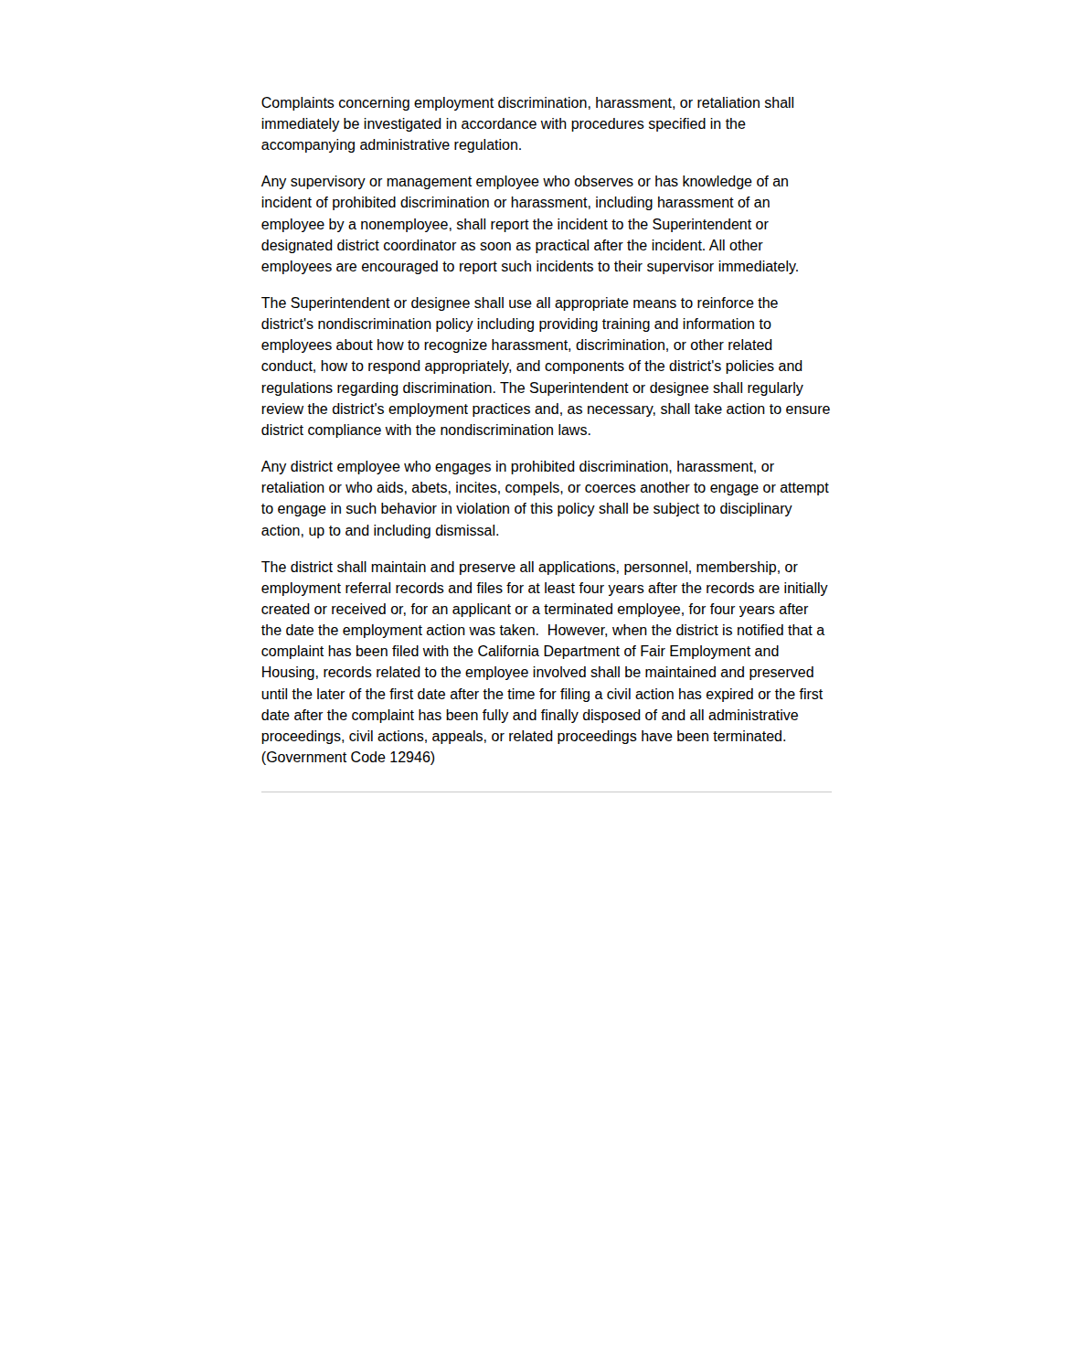Complaints concerning employment discrimination, harassment, or retaliation shall immediately be investigated in accordance with procedures specified in the accompanying administrative regulation.
Any supervisory or management employee who observes or has knowledge of an incident of prohibited discrimination or harassment, including harassment of an employee by a nonemployee, shall report the incident to the Superintendent or designated district coordinator as soon as practical after the incident. All other employees are encouraged to report such incidents to their supervisor immediately.
The Superintendent or designee shall use all appropriate means to reinforce the district's nondiscrimination policy including providing training and information to employees about how to recognize harassment, discrimination, or other related conduct, how to respond appropriately, and components of the district's policies and regulations regarding discrimination. The Superintendent or designee shall regularly review the district's employment practices and, as necessary, shall take action to ensure district compliance with the nondiscrimination laws.
Any district employee who engages in prohibited discrimination, harassment, or retaliation or who aids, abets, incites, compels, or coerces another to engage or attempt to engage in such behavior in violation of this policy shall be subject to disciplinary action, up to and including dismissal.
The district shall maintain and preserve all applications, personnel, membership, or employment referral records and files for at least four years after the records are initially created or received or, for an applicant or a terminated employee, for four years after the date the employment action was taken. However, when the district is notified that a complaint has been filed with the California Department of Fair Employment and Housing, records related to the employee involved shall be maintained and preserved until the later of the first date after the time for filing a civil action has expired or the first date after the complaint has been fully and finally disposed of and all administrative proceedings, civil actions, appeals, or related proceedings have been terminated. (Government Code 12946)